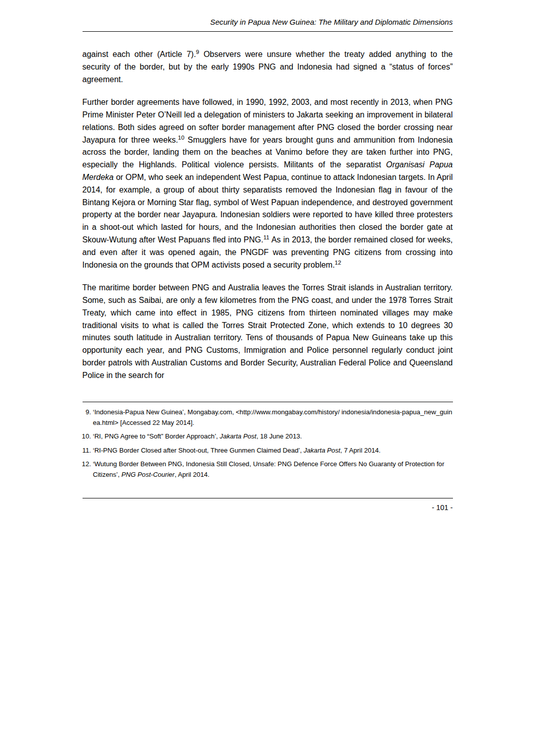Security in Papua New Guinea: The Military and Diplomatic Dimensions
against each other (Article 7).9 Observers were unsure whether the treaty added anything to the security of the border, but by the early 1990s PNG and Indonesia had signed a “status of forces” agreement.
Further border agreements have followed, in 1990, 1992, 2003, and most recently in 2013, when PNG Prime Minister Peter O’Neill led a delegation of ministers to Jakarta seeking an improvement in bilateral relations. Both sides agreed on softer border management after PNG closed the border crossing near Jayapura for three weeks.10 Smugglers have for years brought guns and ammunition from Indonesia across the border, landing them on the beaches at Vanimo before they are taken further into PNG, especially the Highlands. Political violence persists. Militants of the separatist Organisasi Papua Merdeka or OPM, who seek an independent West Papua, continue to attack Indonesian targets. In April 2014, for example, a group of about thirty separatists removed the Indonesian flag in favour of the Bintang Kejora or Morning Star flag, symbol of West Papuan independence, and destroyed government property at the border near Jayapura. Indonesian soldiers were reported to have killed three protesters in a shoot-out which lasted for hours, and the Indonesian authorities then closed the border gate at Skouw-Wutung after West Papuans fled into PNG.11 As in 2013, the border remained closed for weeks, and even after it was opened again, the PNGDF was preventing PNG citizens from crossing into Indonesia on the grounds that OPM activists posed a security problem.12
The maritime border between PNG and Australia leaves the Torres Strait islands in Australian territory. Some, such as Saibai, are only a few kilometres from the PNG coast, and under the 1978 Torres Strait Treaty, which came into effect in 1985, PNG citizens from thirteen nominated villages may make traditional visits to what is called the Torres Strait Protected Zone, which extends to 10 degrees 30 minutes south latitude in Australian territory. Tens of thousands of Papua New Guineans take up this opportunity each year, and PNG Customs, Immigration and Police personnel regularly conduct joint border patrols with Australian Customs and Border Security, Australian Federal Police and Queensland Police in the search for
‘Indonesia-Papua New Guinea’, Mongabay.com, <http://www.mongabay.com/history/ indonesia/indonesia-papua_new_guinea.html> [Accessed 22 May 2014].
‘RI, PNG Agree to “Soft” Border Approach’, Jakarta Post, 18 June 2013.
‘RI-PNG Border Closed after Shoot-out, Three Gunmen Claimed Dead’, Jakarta Post, 7 April 2014.
‘Wutung Border Between PNG, Indonesia Still Closed, Unsafe: PNG Defence Force Offers No Guaranty of Protection for Citizens’, PNG Post-Courier, April 2014.
- 101 -